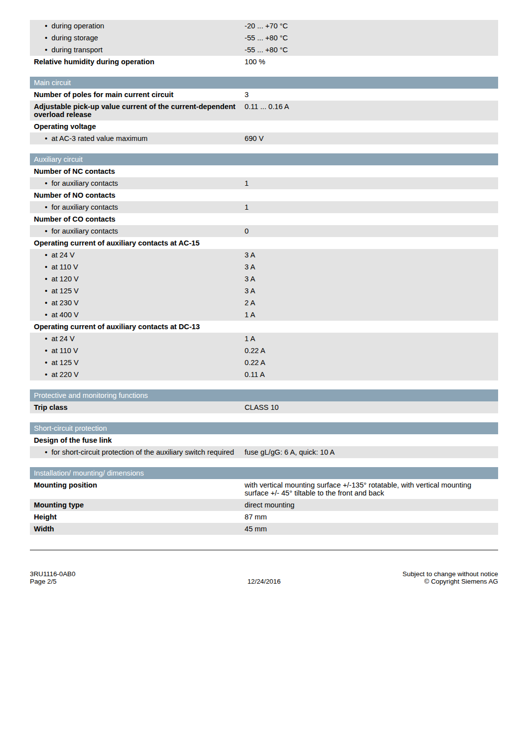| during operation | -20 ... +70 °C |
| during storage | -55 ... +80 °C |
| during transport | -55 ... +80 °C |
| Relative humidity during operation | 100 % |
Main circuit
| Number of poles for main current circuit | 3 |
| Adjustable pick-up value current of the current-dependent overload release | 0.11 ... 0.16 A |
| Operating voltage | |
| at AC-3 rated value maximum | 690 V |
Auxiliary circuit
| Number of NC contacts | |
| for auxiliary contacts | 1 |
| Number of NO contacts | |
| for auxiliary contacts | 1 |
| Number of CO contacts | |
| for auxiliary contacts | 0 |
| Operating current of auxiliary contacts at AC-15 | |
| at 24 V | 3 A |
| at 110 V | 3 A |
| at 120 V | 3 A |
| at 125 V | 3 A |
| at 230 V | 2 A |
| at 400 V | 1 A |
| Operating current of auxiliary contacts at DC-13 | |
| at 24 V | 1 A |
| at 110 V | 0.22 A |
| at 125 V | 0.22 A |
| at 220 V | 0.11 A |
Protective and monitoring functions
| Trip class | CLASS 10 |
Short-circuit protection
| Design of the fuse link | |
| for short-circuit protection of the auxiliary switch required | fuse gL/gG: 6 A, quick: 10 A |
Installation/ mounting/ dimensions
| Mounting position | with vertical mounting surface +/-135° rotatable, with vertical mounting surface +/- 45° tiltable to the front and back |
| Mounting type | direct mounting |
| Height | 87 mm |
| Width | 45 mm |
| 3RU1116-0AB0 | | Subject to change without notice |
| Page 2/5 | 12/24/2016 | © Copyright Siemens AG |